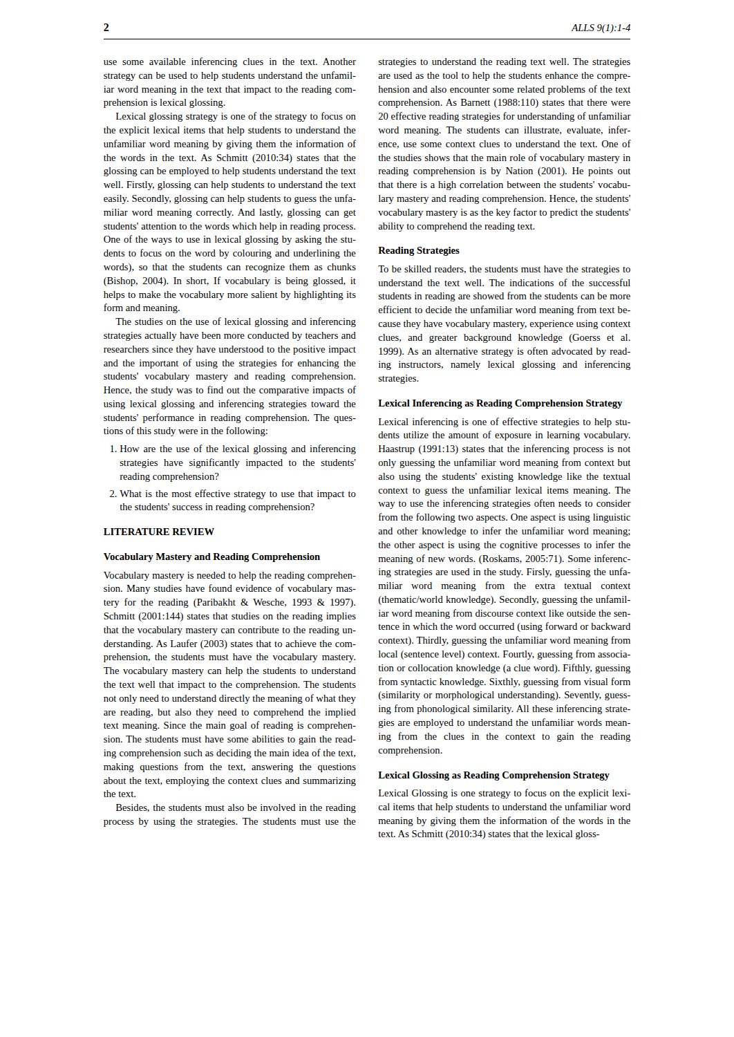2 ALLS 9(1):1-4
use some available inferencing clues in the text. Another strategy can be used to help students understand the unfamiliar word meaning in the text that impact to the reading comprehension is lexical glossing.
Lexical glossing strategy is one of the strategy to focus on the explicit lexical items that help students to understand the unfamiliar word meaning by giving them the information of the words in the text. As Schmitt (2010:34) states that the glossing can be employed to help students understand the text well. Firstly, glossing can help students to understand the text easily. Secondly, glossing can help students to guess the unfamiliar word meaning correctly. And lastly, glossing can get students' attention to the words which help in reading process. One of the ways to use in lexical glossing by asking the students to focus on the word by colouring and underlining the words), so that the students can recognize them as chunks (Bishop, 2004). In short, If vocabulary is being glossed, it helps to make the vocabulary more salient by highlighting its form and meaning.
The studies on the use of lexical glossing and inferencing strategies actually have been more conducted by teachers and researchers since they have understood to the positive impact and the important of using the strategies for enhancing the students' vocabulary mastery and reading comprehension. Hence, the study was to find out the comparative impacts of using lexical glossing and inferencing strategies toward the students' performance in reading comprehension. The questions of this study were in the following:
How are the use of the lexical glossing and inferencing strategies have significantly impacted to the students' reading comprehension?
What is the most effective strategy to use that impact to the students' success in reading comprehension?
Literature Review
Vocabulary Mastery and Reading Comprehension
Vocabulary mastery is needed to help the reading comprehension. Many studies have found evidence of vocabulary mastery for the reading (Paribakht & Wesche, 1993 & 1997). Schmitt (2001:144) states that studies on the reading implies that the vocabulary mastery can contribute to the reading understanding. As Laufer (2003) states that to achieve the comprehension, the students must have the vocabulary mastery. The vocabulary mastery can help the students to understand the text well that impact to the comprehension. The students not only need to understand directly the meaning of what they are reading, but also they need to comprehend the implied text meaning. Since the main goal of reading is comprehension. The students must have some abilities to gain the reading comprehension such as deciding the main idea of the text, making questions from the text, answering the questions about the text, employing the context clues and summarizing the text.
Besides, the students must also be involved in the reading process by using the strategies. The students must use the strategies to understand the reading text well. The strategies are used as the tool to help the students enhance the comprehension and also encounter some related problems of the text comprehension. As Barnett (1988:110) states that there were 20 effective reading strategies for understanding of unfamiliar word meaning. The students can illustrate, evaluate, inference, use some context clues to understand the text. One of the studies shows that the main role of vocabulary mastery in reading comprehension is by Nation (2001). He points out that there is a high correlation between the students' vocabulary mastery and reading comprehension. Hence, the students' vocabulary mastery is as the key factor to predict the students' ability to comprehend the reading text.
Reading Strategies
To be skilled readers, the students must have the strategies to understand the text well. The indications of the successful students in reading are showed from the students can be more efficient to decide the unfamiliar word meaning from text because they have vocabulary mastery, experience using context clues, and greater background knowledge (Goerss et al. 1999). As an alternative strategy is often advocated by reading instructors, namely lexical glossing and inferencing strategies.
Lexical Inferencing as Reading Comprehension Strategy
Lexical inferencing is one of effective strategies to help students utilize the amount of exposure in learning vocabulary. Haastrup (1991:13) states that the inferencing process is not only guessing the unfamiliar word meaning from context but also using the students' existing knowledge like the textual context to guess the unfamiliar lexical items meaning. The way to use the inferencing strategies often needs to consider from the following two aspects. One aspect is using linguistic and other knowledge to infer the unfamiliar word meaning; the other aspect is using the cognitive processes to infer the meaning of new words. (Roskams, 2005:71). Some inferencing strategies are used in the study. Firsly, guessing the unfamiliar word meaning from the extra textual context (thematic/world knowledge). Secondly, guessing the unfamiliar word meaning from discourse context like outside the sentence in which the word occurred (using forward or backward context). Thirdly, guessing the unfamiliar word meaning from local (sentence level) context. Fourtly, guessing from association or collocation knowledge (a clue word). Fifthly, guessing from syntactic knowledge. Sixthly, guessing from visual form (similarity or morphological understanding). Sevently, guessing from phonological similarity. All these inferencing strategies are employed to understand the unfamiliar words meaning from the clues in the context to gain the reading comprehension.
Lexical Glossing as Reading Comprehension Strategy
Lexical Glossing is one strategy to focus on the explicit lexical items that help students to understand the unfamiliar word meaning by giving them the information of the words in the text. As Schmitt (2010:34) states that the lexical gloss-